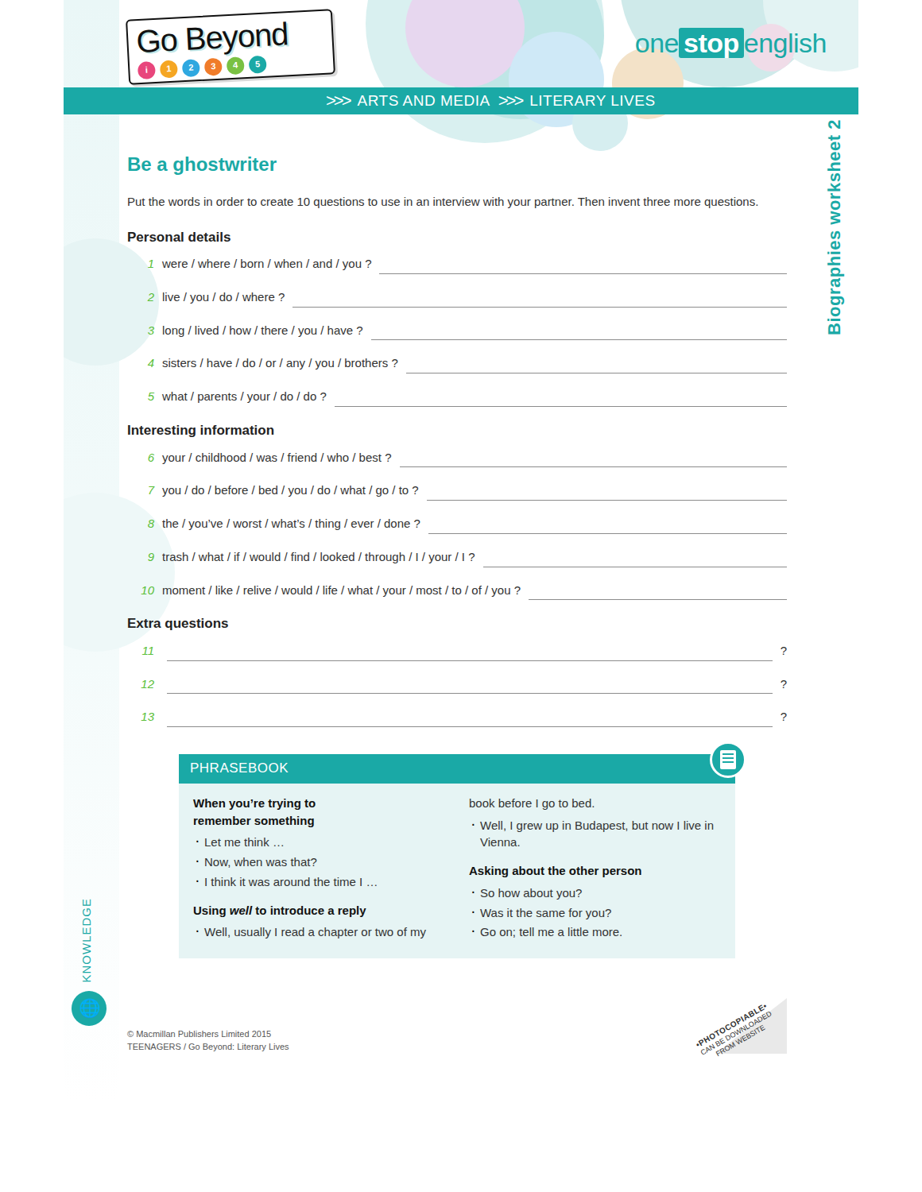Go Beyond
i 1 2 3 4 5
onestopenglish
>>> ARTS AND MEDIA >>> LITERARY LIVES
Biographies worksheet 2
KNOWLEDGE
🌐
Be a ghostwriter
Put the words in order to create 10 questions to use in an interview with your partner. Then invent three more questions.
Personal details
1 were / where / born / when / and / you ?
2 live / you / do / where ?
3 long / lived / how / there / you / have ?
4 sisters / have / do / or / any / you / brothers ?
5 what / parents / your / do / do ?
Interesting information
6 your / childhood / was / friend / who / best ?
7 you / do / before / bed / you / do / what / go / to ?
8 the / you’ve / worst / what’s / thing / ever / done ?
9 trash / what / if / would / find / looked / through / I / your / I ?
10 moment / like / relive / would / life / what / your / most / to / of / you ?
Extra questions
11 ?
12 ?
13 ?
PHRASEBOOK
When you’re trying to
remember something
Let me think …
Now, when was that?
I think it was around the time I …
Using well to introduce a reply
Well, usually I read a chapter or two of my
book before I go to bed.
Well, I grew up in Budapest, but now I live in Vienna.
Asking about the other person
So how about you?
Was it the same for you?
Go on; tell me a little more.
© Macmillan Publishers Limited 2015
TEENAGERS / Go Beyond: Literary Lives
•PHOTOCOPIABLE• CAN BE DOWNLOADED
FROM WEBSITE